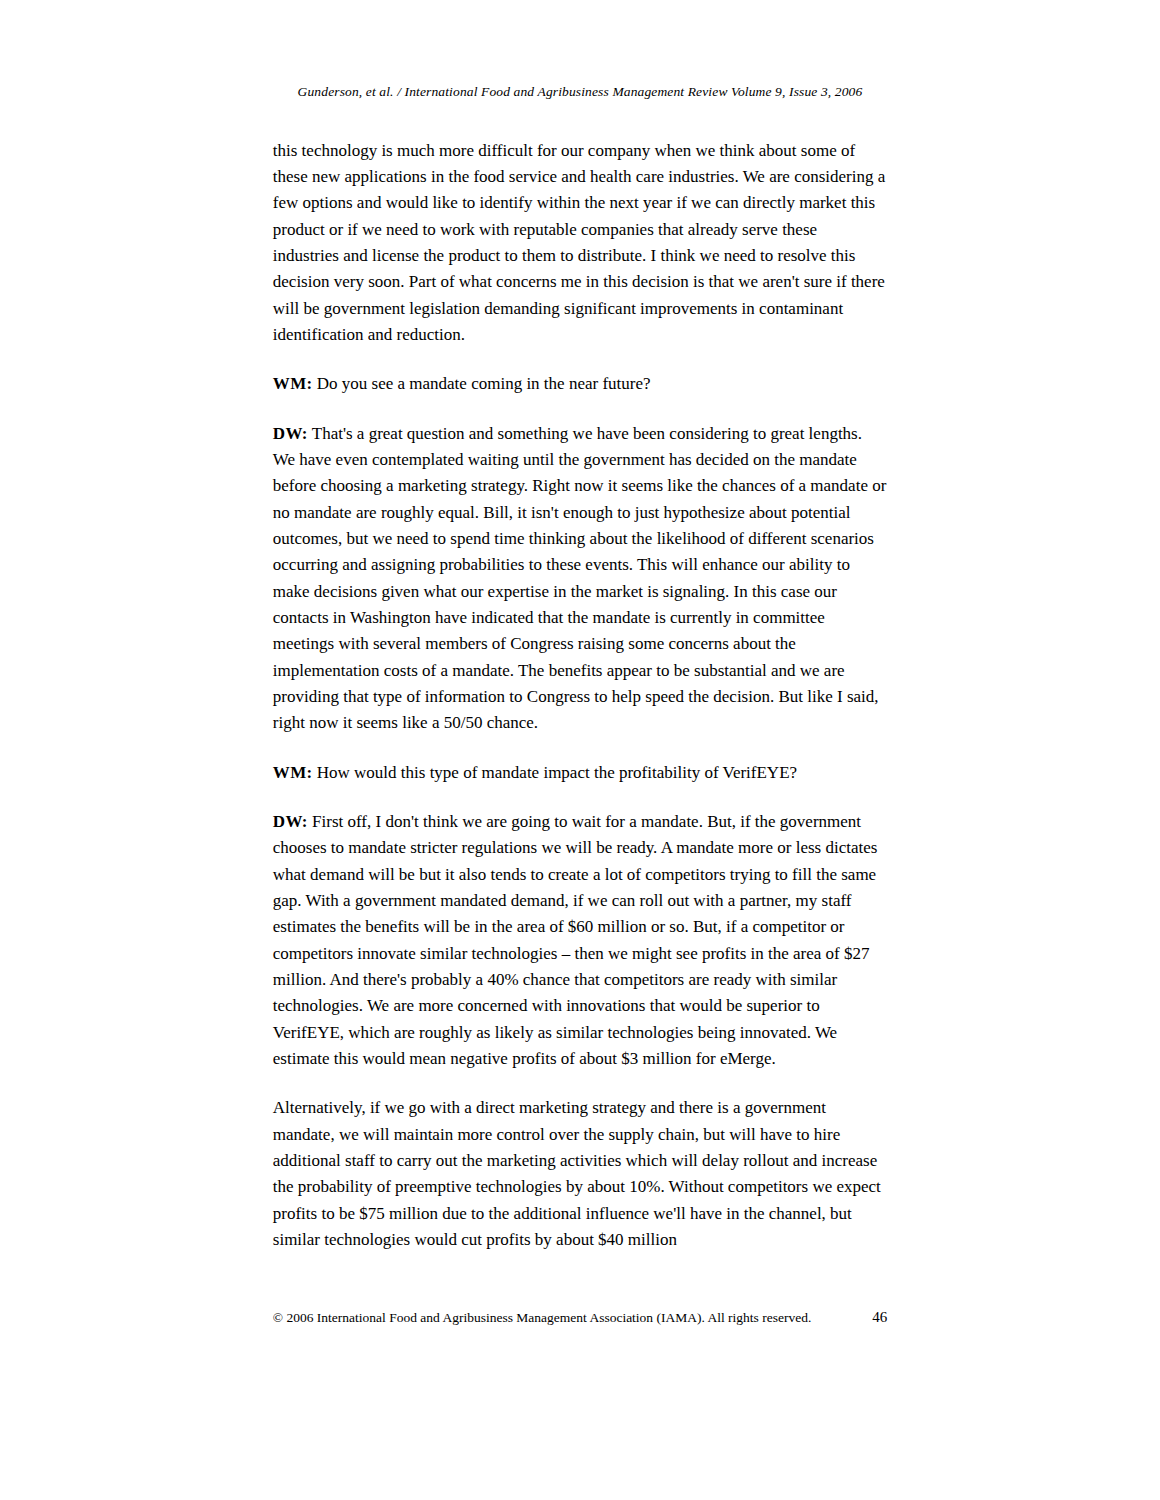Gunderson, et al. / International Food and Agribusiness Management Review Volume 9, Issue 3, 2006
this technology is much more difficult for our company when we think about some of these new applications in the food service and health care industries. We are considering a few options and would like to identify within the next year if we can directly market this product or if we need to work with reputable companies that already serve these industries and license the product to them to distribute. I think we need to resolve this decision very soon. Part of what concerns me in this decision is that we aren't sure if there will be government legislation demanding significant improvements in contaminant identification and reduction.
WM: Do you see a mandate coming in the near future?
DW: That's a great question and something we have been considering to great lengths. We have even contemplated waiting until the government has decided on the mandate before choosing a marketing strategy. Right now it seems like the chances of a mandate or no mandate are roughly equal. Bill, it isn't enough to just hypothesize about potential outcomes, but we need to spend time thinking about the likelihood of different scenarios occurring and assigning probabilities to these events. This will enhance our ability to make decisions given what our expertise in the market is signaling. In this case our contacts in Washington have indicated that the mandate is currently in committee meetings with several members of Congress raising some concerns about the implementation costs of a mandate. The benefits appear to be substantial and we are providing that type of information to Congress to help speed the decision. But like I said, right now it seems like a 50/50 chance.
WM: How would this type of mandate impact the profitability of VerifEYE?
DW: First off, I don't think we are going to wait for a mandate. But, if the government chooses to mandate stricter regulations we will be ready. A mandate more or less dictates what demand will be but it also tends to create a lot of competitors trying to fill the same gap. With a government mandated demand, if we can roll out with a partner, my staff estimates the benefits will be in the area of $60 million or so. But, if a competitor or competitors innovate similar technologies – then we might see profits in the area of $27 million. And there's probably a 40% chance that competitors are ready with similar technologies. We are more concerned with innovations that would be superior to VerifEYE, which are roughly as likely as similar technologies being innovated. We estimate this would mean negative profits of about $3 million for eMerge.
Alternatively, if we go with a direct marketing strategy and there is a government mandate, we will maintain more control over the supply chain, but will have to hire additional staff to carry out the marketing activities which will delay rollout and increase the probability of preemptive technologies by about 10%. Without competitors we expect profits to be $75 million due to the additional influence we'll have in the channel, but similar technologies would cut profits by about $40 million
© 2006 International Food and Agribusiness Management Association (IAMA). All rights reserved.
46